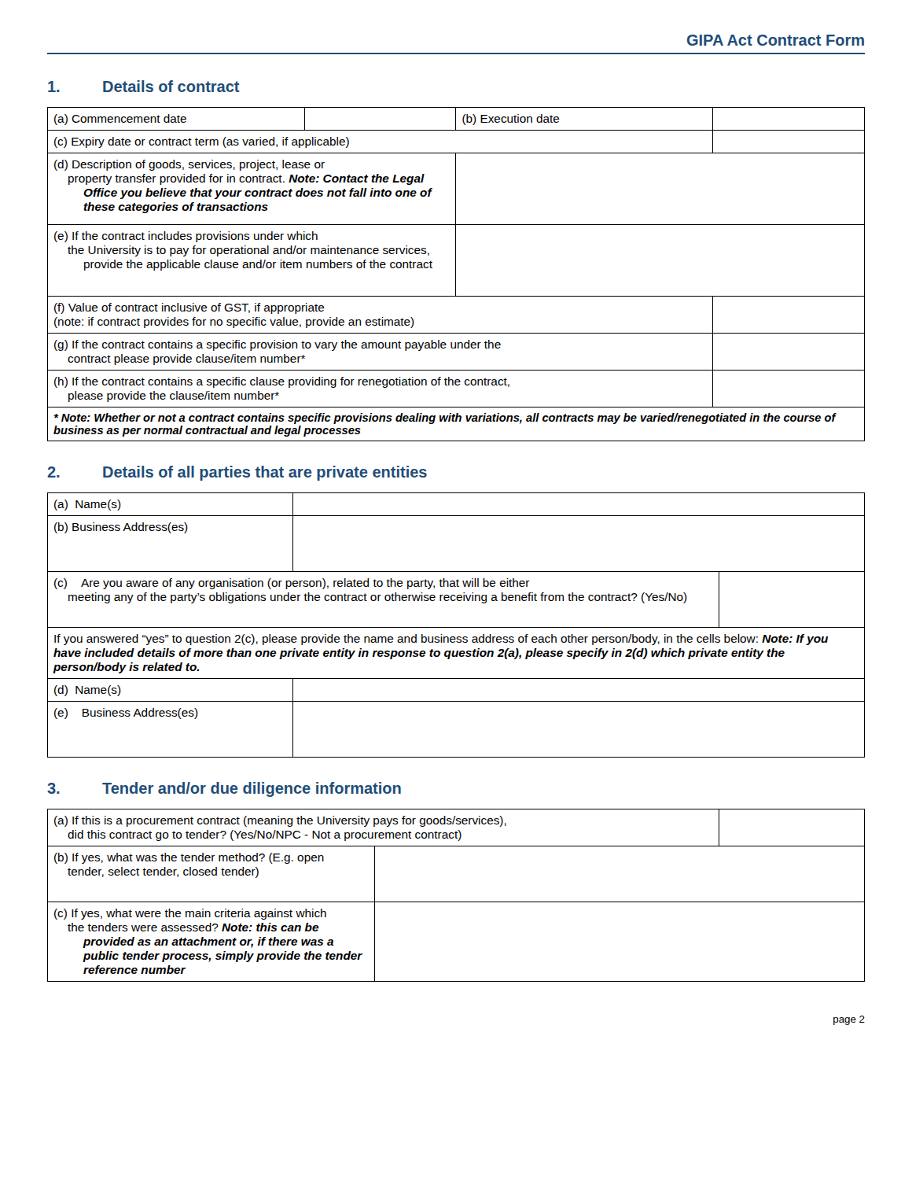GIPA Act Contract Form
1. Details of contract
| (a) Commencement date | | (b) Execution date | |
| (c) Expiry date or contract term (as varied, if applicable) | |
| (d) Description of goods, services, project, lease or property transfer provided for in contract. Note: Contact the Legal Office you believe that your contract does not fall into one of these categories of transactions | |
| (e) If the contract includes provisions under which the University is to pay for operational and/or maintenance services, provide the applicable clause and/or item numbers of the contract | |
| (f) Value of contract inclusive of GST, if appropriate (note: if contract provides for no specific value, provide an estimate) | |
| (g) If the contract contains a specific provision to vary the amount payable under the contract please provide clause/item number* | |
| (h) If the contract contains a specific clause providing for renegotiation of the contract, please provide the clause/item number* | |
| * Note: Whether or not a contract contains specific provisions dealing with variations, all contracts may be varied/renegotiated in the course of business as per normal contractual and legal processes |
2. Details of all parties that are private entities
| (a) Name(s) | |
| (b) Business Address(es) | |
| (c) Are you aware of any organisation (or person), related to the party, that will be either meeting any of the party’s obligations under the contract or otherwise receiving a benefit from the contract? (Yes/No) | |
| If you answered “yes” to question 2(c), please provide the name and business address of each other person/body, in the cells below: Note: If you have included details of more than one private entity in response to question 2(a), please specify in 2(d) which private entity the person/body is related to. |
| (d) Name(s) | |
| (e) Business Address(es) | |
3. Tender and/or due diligence information
| (a) If this is a procurement contract (meaning the University pays for goods/services), did this contract go to tender? (Yes/No/NPC - Not a procurement contract) | |
| (b) If yes, what was the tender method? (E.g. open tender, select tender, closed tender) | |
| (c) If yes, what were the main criteria against which the tenders were assessed? Note: this can be provided as an attachment or, if there was a public tender process, simply provide the tender reference number | |
page 2